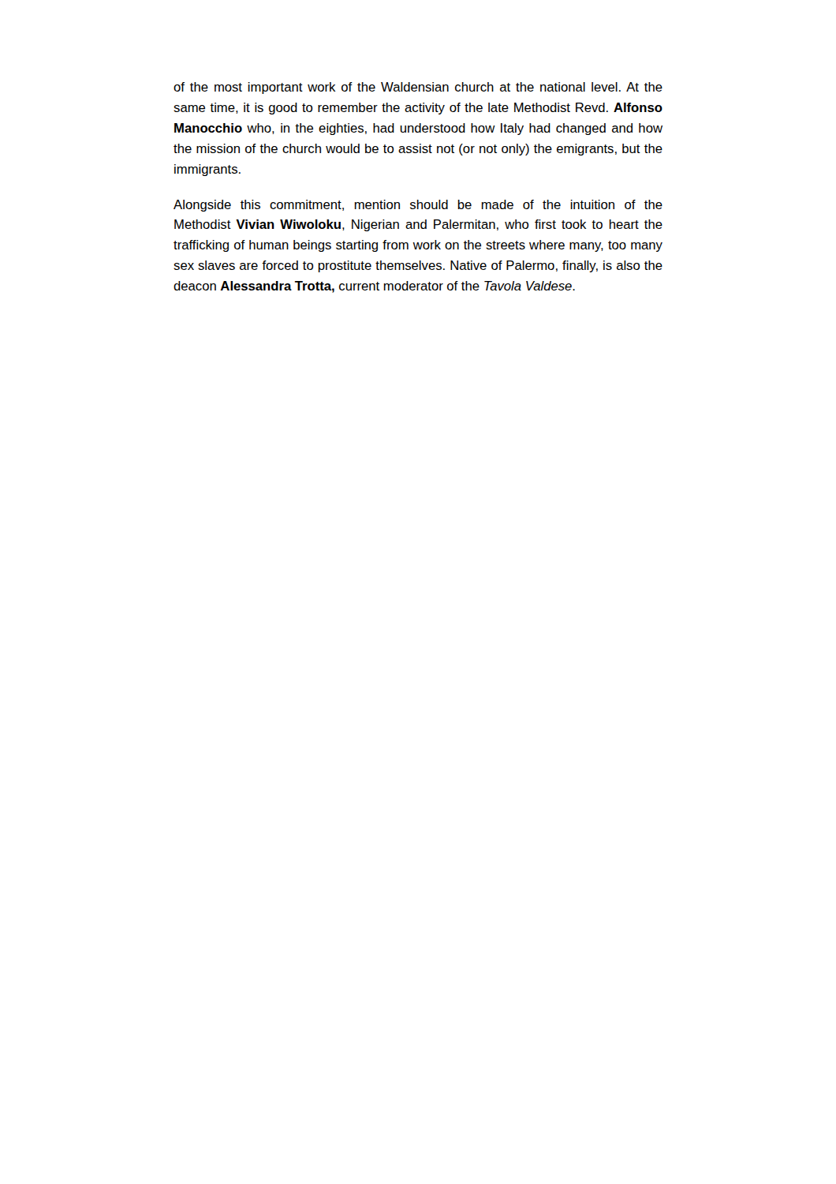of the most important work of the Waldensian church at the national level. At the same time, it is good to remember the activity of the late Methodist Revd. Alfonso Manocchio who, in the eighties, had understood how Italy had changed and how the mission of the church would be to assist not (or not only) the emigrants, but the immigrants.
Alongside this commitment, mention should be made of the intuition of the Methodist Vivian Wiwoloku, Nigerian and Palermitan, who first took to heart the trafficking of human beings starting from work on the streets where many, too many sex slaves are forced to prostitute themselves. Native of Palermo, finally, is also the deacon Alessandra Trotta, current moderator of the Tavola Valdese.